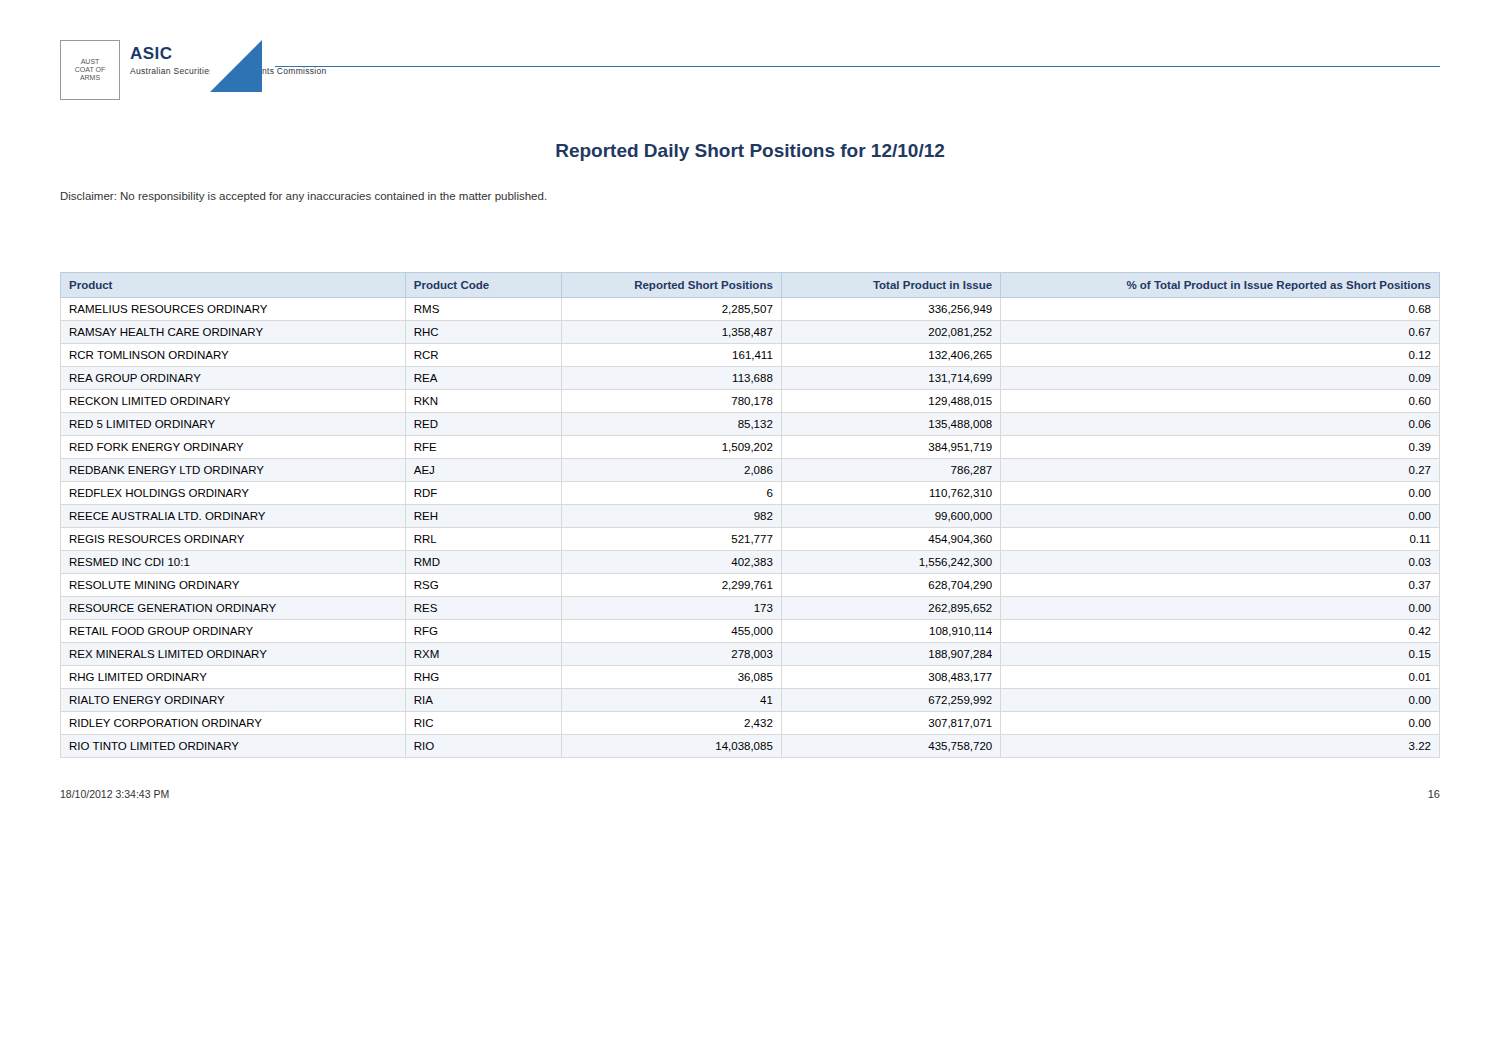AUST
COAT OF
ARMS
ASIC
Australian Securities & Investments Commission
Reported Daily Short Positions for 12/10/12
Disclaimer: No responsibility is accepted for any inaccuracies contained in the matter published.
| Product | Product Code | Reported Short Positions | Total Product in Issue | % of Total Product in Issue Reported as Short Positions |
| --- | --- | --- | --- | --- |
| RAMELIUS RESOURCES ORDINARY | RMS | 2,285,507 | 336,256,949 | 0.68 |
| RAMSAY HEALTH CARE ORDINARY | RHC | 1,358,487 | 202,081,252 | 0.67 |
| RCR TOMLINSON ORDINARY | RCR | 161,411 | 132,406,265 | 0.12 |
| REA GROUP ORDINARY | REA | 113,688 | 131,714,699 | 0.09 |
| RECKON LIMITED ORDINARY | RKN | 780,178 | 129,488,015 | 0.60 |
| RED 5 LIMITED ORDINARY | RED | 85,132 | 135,488,008 | 0.06 |
| RED FORK ENERGY ORDINARY | RFE | 1,509,202 | 384,951,719 | 0.39 |
| REDBANK ENERGY LTD ORDINARY | AEJ | 2,086 | 786,287 | 0.27 |
| REDFLEX HOLDINGS ORDINARY | RDF | 6 | 110,762,310 | 0.00 |
| REECE AUSTRALIA LTD. ORDINARY | REH | 982 | 99,600,000 | 0.00 |
| REGIS RESOURCES ORDINARY | RRL | 521,777 | 454,904,360 | 0.11 |
| RESMED INC CDI 10:1 | RMD | 402,383 | 1,556,242,300 | 0.03 |
| RESOLUTE MINING ORDINARY | RSG | 2,299,761 | 628,704,290 | 0.37 |
| RESOURCE GENERATION ORDINARY | RES | 173 | 262,895,652 | 0.00 |
| RETAIL FOOD GROUP ORDINARY | RFG | 455,000 | 108,910,114 | 0.42 |
| REX MINERALS LIMITED ORDINARY | RXM | 278,003 | 188,907,284 | 0.15 |
| RHG LIMITED ORDINARY | RHG | 36,085 | 308,483,177 | 0.01 |
| RIALTO ENERGY ORDINARY | RIA | 41 | 672,259,992 | 0.00 |
| RIDLEY CORPORATION ORDINARY | RIC | 2,432 | 307,817,071 | 0.00 |
| RIO TINTO LIMITED ORDINARY | RIO | 14,038,085 | 435,758,720 | 3.22 |
18/10/2012 3:34:43 PM
16